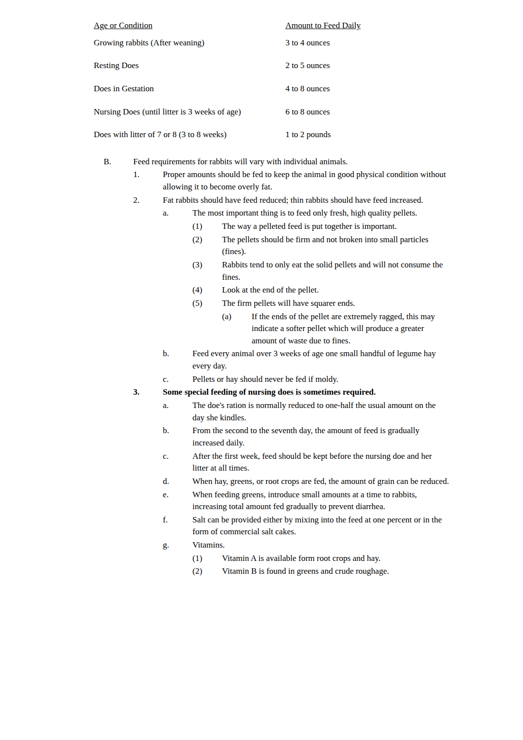| Age or Condition | Amount to Feed Daily |
| --- | --- |
| Growing rabbits (After weaning) | 3 to 4 ounces |
| Resting Does | 2 to 5 ounces |
| Does in Gestation | 4 to 8 ounces |
| Nursing Does (until litter is 3 weeks of age) | 6 to 8 ounces |
| Does with litter of 7 or 8 (3 to 8 weeks) | 1 to 2 pounds |
B.
Feed requirements for rabbits will vary with individual animals.
1.
Proper amounts should be fed to keep the animal in good physical condition without allowing it to become overly fat.
2.
Fat rabbits should have feed reduced; thin rabbits should have feed increased.
a.
The most important thing is to feed only fresh, high quality pellets.
(1)
The way a pelleted feed is put together is important.
(2)
The pellets should be firm and not broken into small particles (fines).
(3)
Rabbits tend to only eat the solid pellets and will not consume the fines.
(4)
Look at the end of the pellet.
(5)
The firm pellets will have squarer ends.
(a)
If the ends of the pellet are extremely ragged, this may indicate a softer pellet which will produce a greater amount of waste due to fines.
b.
Feed every animal over 3 weeks of age one small handful of legume hay every day.
c.
Pellets or hay should never be fed if moldy.
3.
Some special feeding of nursing does is sometimes required.
a.
The doe's ration is normally reduced to one-half the usual amount on the day she kindles.
b.
From the second to the seventh day, the amount of feed is gradually increased daily.
c.
After the first week, feed should be kept before the nursing doe and her litter at all times.
d.
When hay, greens, or root crops are fed, the amount of grain can be reduced.
e.
When feeding greens, introduce small amounts at a time to rabbits, increasing total amount fed gradually to prevent diarrhea.
f.
Salt can be provided either by mixing into the feed at one percent or in the form of commercial salt cakes.
g.
Vitamins.
(1)
Vitamin A is available form root crops and hay.
(2)
Vitamin B is found in greens and crude roughage.